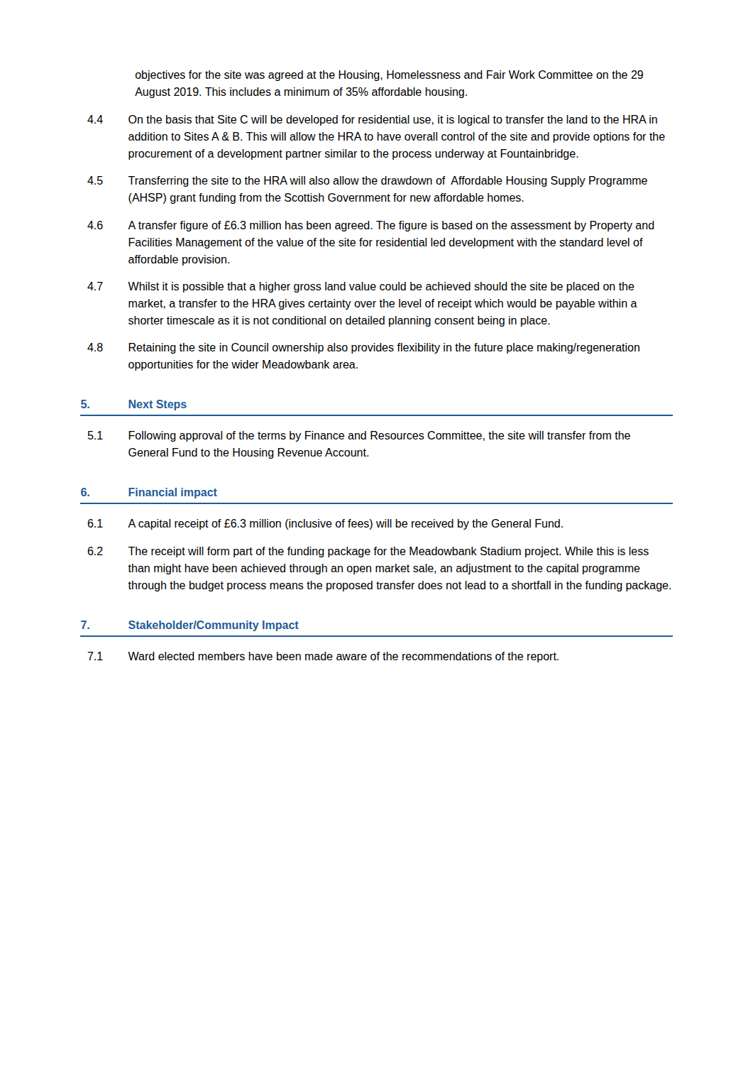objectives for the site was agreed at the Housing, Homelessness and Fair Work Committee on the 29 August 2019. This includes a minimum of 35% affordable housing.
4.4
On the basis that Site C will be developed for residential use, it is logical to transfer the land to the HRA in addition to Sites A & B. This will allow the HRA to have overall control of the site and provide options for the procurement of a development partner similar to the process underway at Fountainbridge.
4.5
Transferring the site to the HRA will also allow the drawdown of Affordable Housing Supply Programme (AHSP) grant funding from the Scottish Government for new affordable homes.
4.6
A transfer figure of £6.3 million has been agreed. The figure is based on the assessment by Property and Facilities Management of the value of the site for residential led development with the standard level of affordable provision.
4.7
Whilst it is possible that a higher gross land value could be achieved should the site be placed on the market, a transfer to the HRA gives certainty over the level of receipt which would be payable within a shorter timescale as it is not conditional on detailed planning consent being in place.
4.8
Retaining the site in Council ownership also provides flexibility in the future place making/regeneration opportunities for the wider Meadowbank area.
5. Next Steps
5.1
Following approval of the terms by Finance and Resources Committee, the site will transfer from the General Fund to the Housing Revenue Account.
6. Financial impact
6.1
A capital receipt of £6.3 million (inclusive of fees) will be received by the General Fund.
6.2
The receipt will form part of the funding package for the Meadowbank Stadium project. While this is less than might have been achieved through an open market sale, an adjustment to the capital programme through the budget process means the proposed transfer does not lead to a shortfall in the funding package.
7. Stakeholder/Community Impact
7.1
Ward elected members have been made aware of the recommendations of the report.